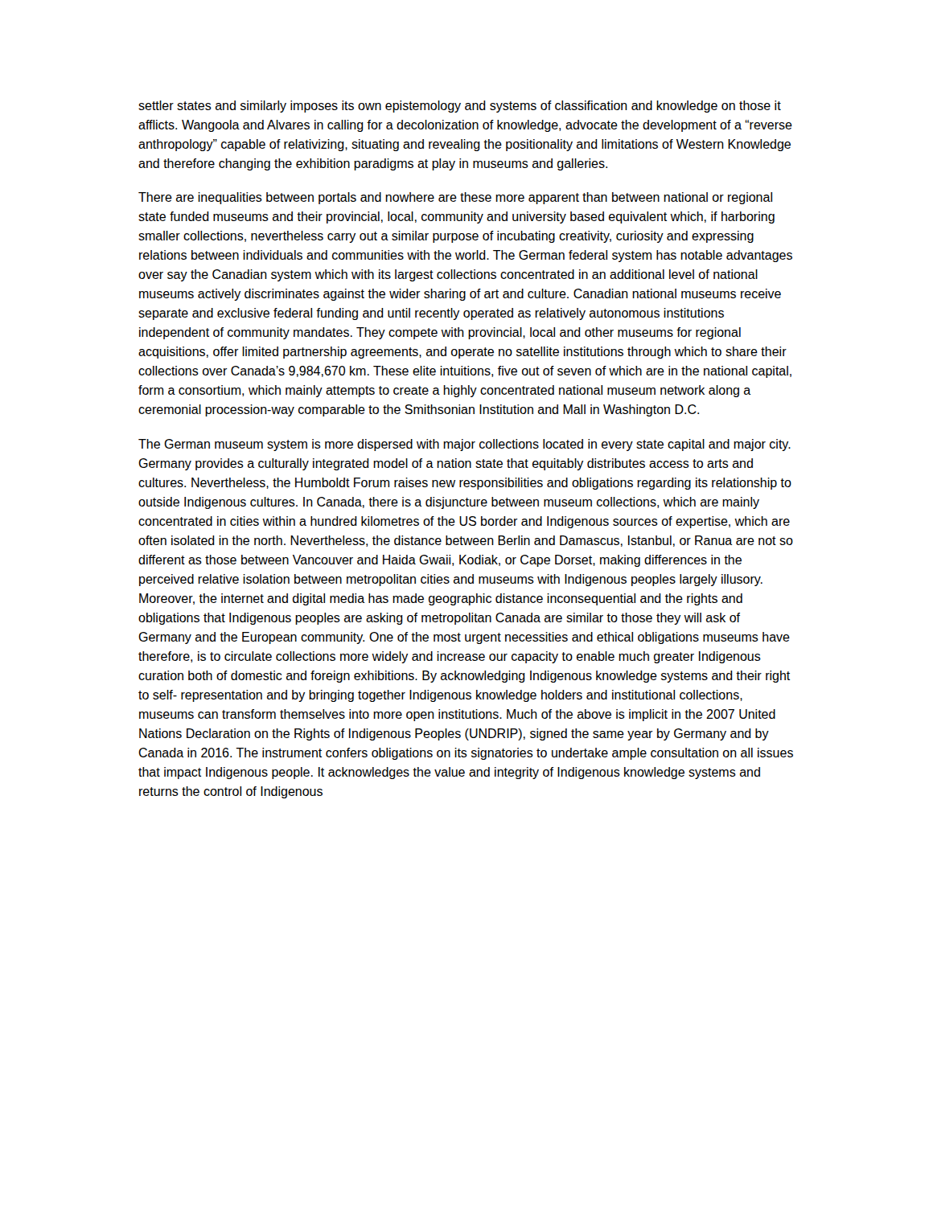settler states and similarly imposes its own epistemology and systems of classification and knowledge on those it afflicts. Wangoola and Alvares in calling for a decolonization of knowledge, advocate the development of a “reverse anthropology” capable of relativizing, situating and revealing the positionality and limitations of Western Knowledge and therefore changing the exhibition paradigms at play in museums and galleries.
There are inequalities between portals and nowhere are these more apparent than between national or regional state funded museums and their provincial, local, community and university based equivalent which, if harboring smaller collections, nevertheless carry out a similar purpose of incubating creativity, curiosity and expressing relations between individuals and communities with the world. The German federal system has notable advantages over say the Canadian system which with its largest collections concentrated in an additional level of national museums actively discriminates against the wider sharing of art and culture. Canadian national museums receive separate and exclusive federal funding and until recently operated as relatively autonomous institutions independent of community mandates. They compete with provincial, local and other museums for regional acquisitions, offer limited partnership agreements, and operate no satellite institutions through which to share their collections over Canada’s 9,984,670 km. These elite intuitions, five out of seven of which are in the national capital, form a consortium, which mainly attempts to create a highly concentrated national museum network along a ceremonial procession-way comparable to the Smithsonian Institution and Mall in Washington D.C.
The German museum system is more dispersed with major collections located in every state capital and major city. Germany provides a culturally integrated model of a nation state that equitably distributes access to arts and cultures. Nevertheless, the Humboldt Forum raises new responsibilities and obligations regarding its relationship to outside Indigenous cultures. In Canada, there is a disjuncture between museum collections, which are mainly concentrated in cities within a hundred kilometres of the US border and Indigenous sources of expertise, which are often isolated in the north. Nevertheless, the distance between Berlin and Damascus, Istanbul, or Ranua are not so different as those between Vancouver and Haida Gwaii, Kodiak, or Cape Dorset, making differences in the perceived relative isolation between metropolitan cities and museums with Indigenous peoples largely illusory. Moreover, the internet and digital media has made geographic distance inconsequential and the rights and obligations that Indigenous peoples are asking of metropolitan Canada are similar to those they will ask of Germany and the European community. One of the most urgent necessities and ethical obligations museums have therefore, is to circulate collections more widely and increase our capacity to enable much greater Indigenous curation both of domestic and foreign exhibitions. By acknowledging Indigenous knowledge systems and their right to self- representation and by bringing together Indigenous knowledge holders and institutional collections, museums can transform themselves into more open institutions. Much of the above is implicit in the 2007 United Nations Declaration on the Rights of Indigenous Peoples (UNDRIP), signed the same year by Germany and by Canada in 2016. The instrument confers obligations on its signatories to undertake ample consultation on all issues that impact Indigenous people. It acknowledges the value and integrity of Indigenous knowledge systems and returns the control of Indigenous